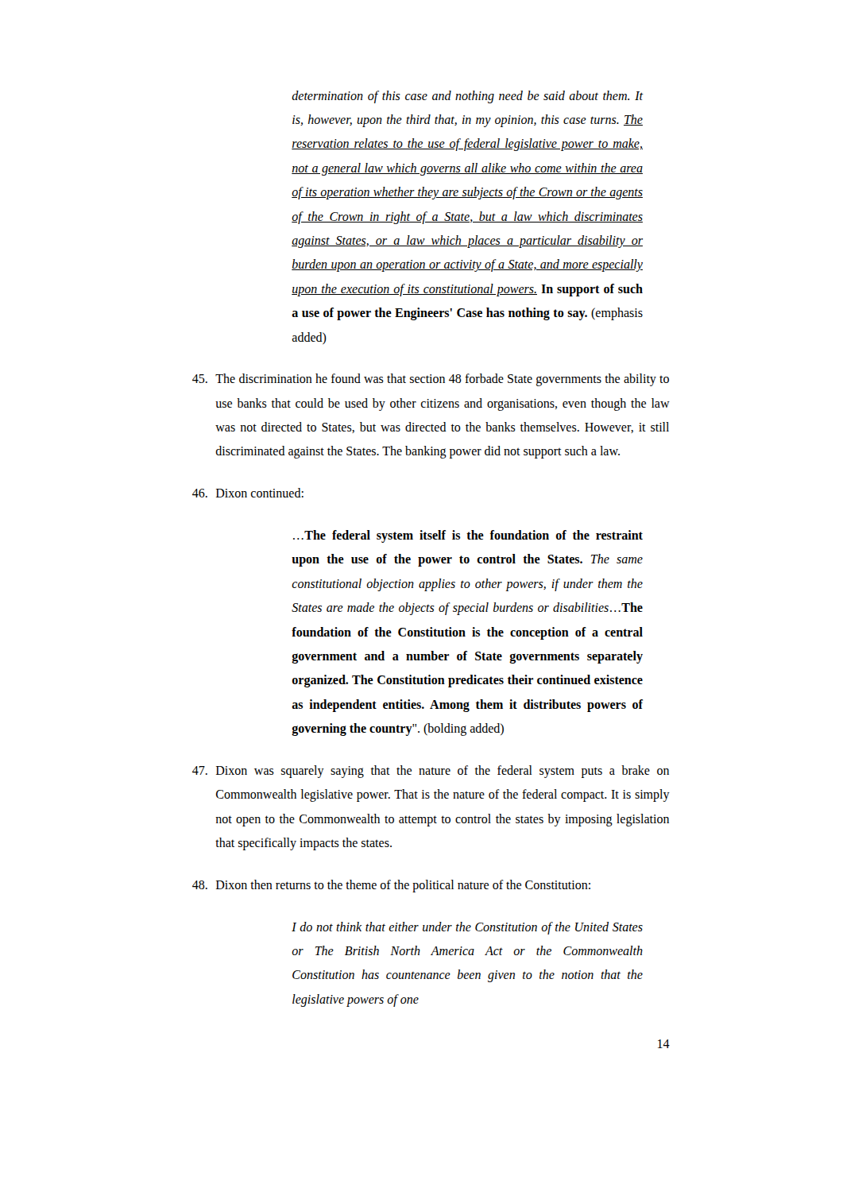determination of this case and nothing need be said about them. It is, however, upon the third that, in my opinion, this case turns. The reservation relates to the use of federal legislative power to make, not a general law which governs all alike who come within the area of its operation whether they are subjects of the Crown or the agents of the Crown in right of a State, but a law which discriminates against States, or a law which places a particular disability or burden upon an operation or activity of a State, and more especially upon the execution of its constitutional powers. In support of such a use of power the Engineers' Case has nothing to say. (emphasis added)
45. The discrimination he found was that section 48 forbade State governments the ability to use banks that could be used by other citizens and organisations, even though the law was not directed to States, but was directed to the banks themselves. However, it still discriminated against the States. The banking power did not support such a law.
46. Dixon continued:
…The federal system itself is the foundation of the restraint upon the use of the power to control the States. The same constitutional objection applies to other powers, if under them the States are made the objects of special burdens or disabilities…The foundation of the Constitution is the conception of a central government and a number of State governments separately organized. The Constitution predicates their continued existence as independent entities. Among them it distributes powers of governing the country". (bolding added)
47. Dixon was squarely saying that the nature of the federal system puts a brake on Commonwealth legislative power. That is the nature of the federal compact. It is simply not open to the Commonwealth to attempt to control the states by imposing legislation that specifically impacts the states.
48. Dixon then returns to the theme of the political nature of the Constitution:
I do not think that either under the Constitution of the United States or The British North America Act or the Commonwealth Constitution has countenance been given to the notion that the legislative powers of one
14